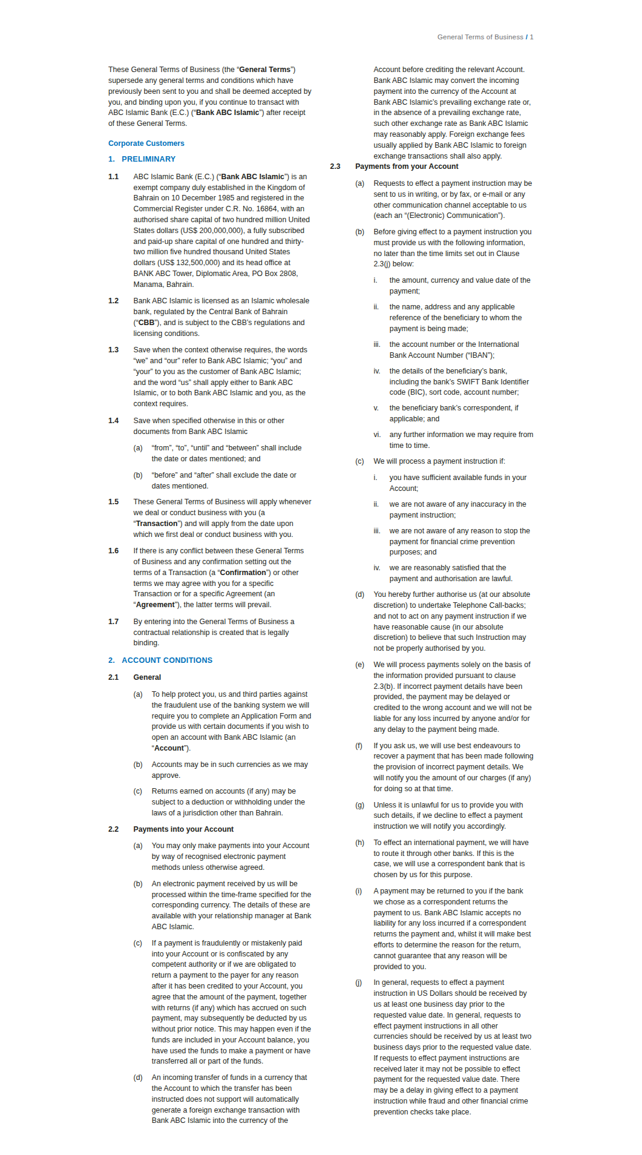General Terms of Business / 1
These General Terms of Business (the “General Terms”) supersede any general terms and conditions which have previously been sent to you and shall be deemed accepted by you, and binding upon you, if you continue to transact with ABC Islamic Bank (E.C.) (“Bank ABC Islamic”) after receipt of these General Terms.
Corporate Customers
1. PRELIMINARY
1.1
ABC Islamic Bank (E.C.) (“Bank ABC Islamic”) is an exempt company duly established in the Kingdom of Bahrain on 10 December 1985 and registered in the Commercial Register under C.R. No. 16864, with an authorised share capital of two hundred million United States dollars (US$ 200,000,000), a fully subscribed and paid-up share capital of one hundred and thirty-two million five hundred thousand United States dollars (US$ 132,500,000) and its head office at BANK ABC Tower, Diplomatic Area, PO Box 2808, Manama, Bahrain.
1.2
Bank ABC Islamic is licensed as an Islamic wholesale bank, regulated by the Central Bank of Bahrain (“CBB”), and is subject to the CBB’s regulations and licensing conditions.
1.3
Save when the context otherwise requires, the words “we” and “our” refer to Bank ABC Islamic; “you” and “your” to you as the customer of Bank ABC Islamic; and the word “us” shall apply either to Bank ABC Islamic, or to both Bank ABC Islamic and you, as the context requires.
1.4
Save when specified otherwise in this or other documents from Bank ABC Islamic
(a)
“from”, “to”, “until” and “between” shall include the date or dates mentioned; and
(b)
“before” and “after” shall exclude the date or dates mentioned.
1.5
These General Terms of Business will apply whenever we deal or conduct business with you (a “Transaction”) and will apply from the date upon which we first deal or conduct business with you.
1.6
If there is any conflict between these General Terms of Business and any confirmation setting out the terms of a Transaction (a “Confirmation”) or other terms we may agree with you for a specific Transaction or for a specific Agreement (an “Agreement”), the latter terms will prevail.
1.7
By entering into the General Terms of Business a contractual relationship is created that is legally binding.
2. ACCOUNT CONDITIONS
2.1
General
(a)
To help protect you, us and third parties against the fraudulent use of the banking system we will require you to complete an Application Form and provide us with certain documents if you wish to open an account with Bank ABC Islamic (an “Account”).
(b)
Accounts may be in such currencies as we may approve.
(c)
Returns earned on accounts (if any) may be subject to a deduction or withholding under the laws of a jurisdiction other than Bahrain.
2.2
Payments into your Account
(a)
You may only make payments into your Account by way of recognised electronic payment methods unless otherwise agreed.
(b)
An electronic payment received by us will be processed within the time-frame specified for the corresponding currency. The details of these are available with your relationship manager at Bank ABC Islamic.
(c)
If a payment is fraudulently or mistakenly paid into your Account or is confiscated by any competent authority or if we are obligated to return a payment to the payer for any reason after it has been credited to your Account, you agree that the amount of the payment, together with returns (if any) which has accrued on such payment, may subsequently be deducted by us without prior notice. This may happen even if the funds are included in your Account balance, you have used the funds to make a payment or have transferred all or part of the funds.
(d)
An incoming transfer of funds in a currency that the Account to which the transfer has been instructed does not support will automatically generate a foreign exchange transaction with Bank ABC Islamic into the currency of the Account before crediting the relevant Account. Bank ABC Islamic may convert the incoming payment into the currency of the Account at Bank ABC Islamic’s prevailing exchange rate or, in the absence of a prevailing exchange rate, such other exchange rate as Bank ABC Islamic may reasonably apply. Foreign exchange fees usually applied by Bank ABC Islamic to foreign exchange transactions shall also apply.
2.3
Payments from your Account
(a)
Requests to effect a payment instruction may be sent to us in writing, or by fax, or e-mail or any other communication channel acceptable to us (each an “(Electronic) Communication”).
(b)
Before giving effect to a payment instruction you must provide us with the following information, no later than the time limits set out in Clause 2.3(j) below:
i.
the amount, currency and value date of the payment;
ii.
the name, address and any applicable reference of the beneficiary to whom the payment is being made;
iii.
the account number or the International Bank Account Number (“IBAN”);
iv.
the details of the beneficiary’s bank, including the bank’s SWIFT Bank Identifier code (BIC), sort code, account number;
v.
the beneficiary bank’s correspondent, if applicable; and
vi.
any further information we may require from time to time.
(c)
We will process a payment instruction if:
i.
you have sufficient available funds in your Account;
ii.
we are not aware of any inaccuracy in the payment instruction;
iii.
we are not aware of any reason to stop the payment for financial crime prevention purposes; and
iv.
we are reasonably satisfied that the payment and authorisation are lawful.
(d)
You hereby further authorise us (at our absolute discretion) to undertake Telephone Call-backs; and not to act on any payment instruction if we have reasonable cause (in our absolute discretion) to believe that such Instruction may not be properly authorised by you.
(e)
We will process payments solely on the basis of the information provided pursuant to clause 2.3(b). If incorrect payment details have been provided, the payment may be delayed or credited to the wrong account and we will not be liable for any loss incurred by anyone and/or for any delay to the payment being made.
(f)
If you ask us, we will use best endeavours to recover a payment that has been made following the provision of incorrect payment details. We will notify you the amount of our charges (if any) for doing so at that time.
(g)
Unless it is unlawful for us to provide you with such details, if we decline to effect a payment instruction we will notify you accordingly.
(h)
To effect an international payment, we will have to route it through other banks. If this is the case, we will use a correspondent bank that is chosen by us for this purpose.
(i)
A payment may be returned to you if the bank we chose as a correspondent returns the payment to us. Bank ABC Islamic accepts no liability for any loss incurred if a correspondent returns the payment and, whilst it will make best efforts to determine the reason for the return, cannot guarantee that any reason will be provided to you.
(j)
In general, requests to effect a payment instruction in US Dollars should be received by us at least one business day prior to the requested value date. In general, requests to effect payment instructions in all other currencies should be received by us at least two business days prior to the requested value date. If requests to effect payment instructions are received later it may not be possible to effect payment for the requested value date. There may be a delay in giving effect to a payment instruction while fraud and other financial crime prevention checks take place.